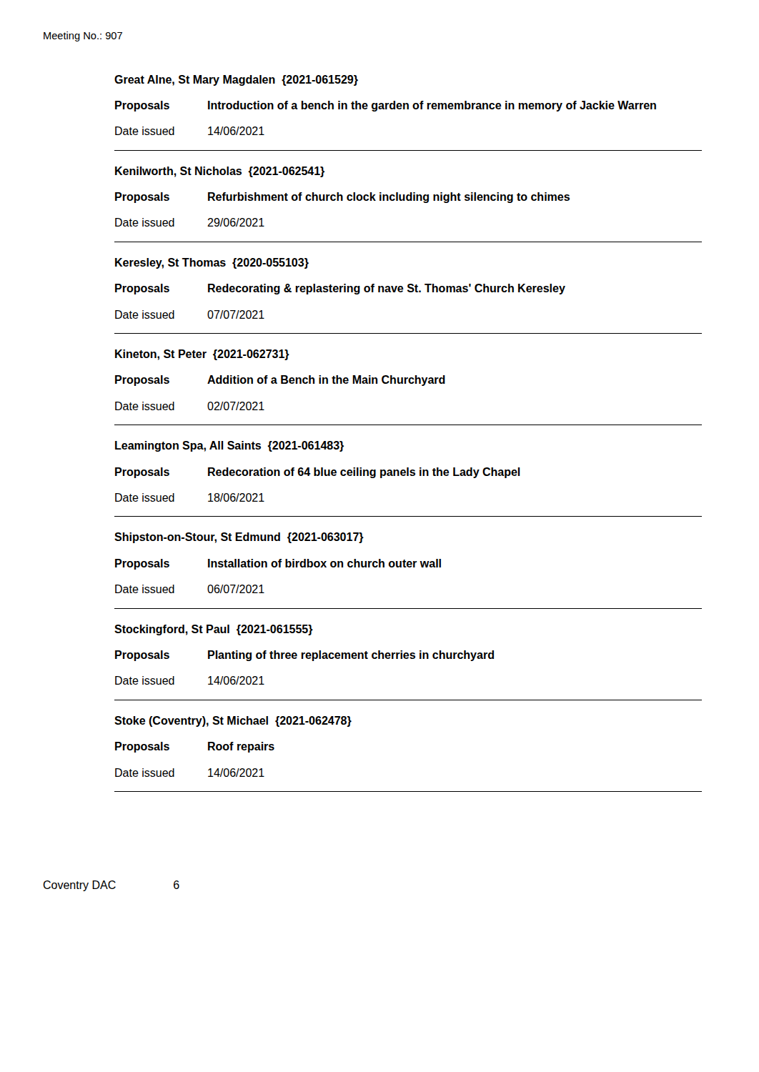Meeting No.: 907
Great Alne, St Mary Magdalen {2021-061529}
| Proposals | Introduction of a bench in the garden of remembrance in memory of Jackie Warren |
| Date issued | 14/06/2021 |
Kenilworth, St Nicholas {2021-062541}
| Proposals | Refurbishment of church clock including night silencing to chimes |
| Date issued | 29/06/2021 |
Keresley, St Thomas {2020-055103}
| Proposals | Redecorating & replastering of nave St. Thomas' Church Keresley |
| Date issued | 07/07/2021 |
Kineton, St Peter {2021-062731}
| Proposals | Addition of a Bench in the Main Churchyard |
| Date issued | 02/07/2021 |
Leamington Spa, All Saints {2021-061483}
| Proposals | Redecoration of 64 blue ceiling panels in the Lady Chapel |
| Date issued | 18/06/2021 |
Shipston-on-Stour, St Edmund {2021-063017}
| Proposals | Installation of birdbox on church outer wall |
| Date issued | 06/07/2021 |
Stockingford, St Paul {2021-061555}
| Proposals | Planting of three replacement cherries in churchyard |
| Date issued | 14/06/2021 |
Stoke (Coventry), St Michael {2021-062478}
| Proposals | Roof repairs |
| Date issued | 14/06/2021 |
Coventry DAC 6